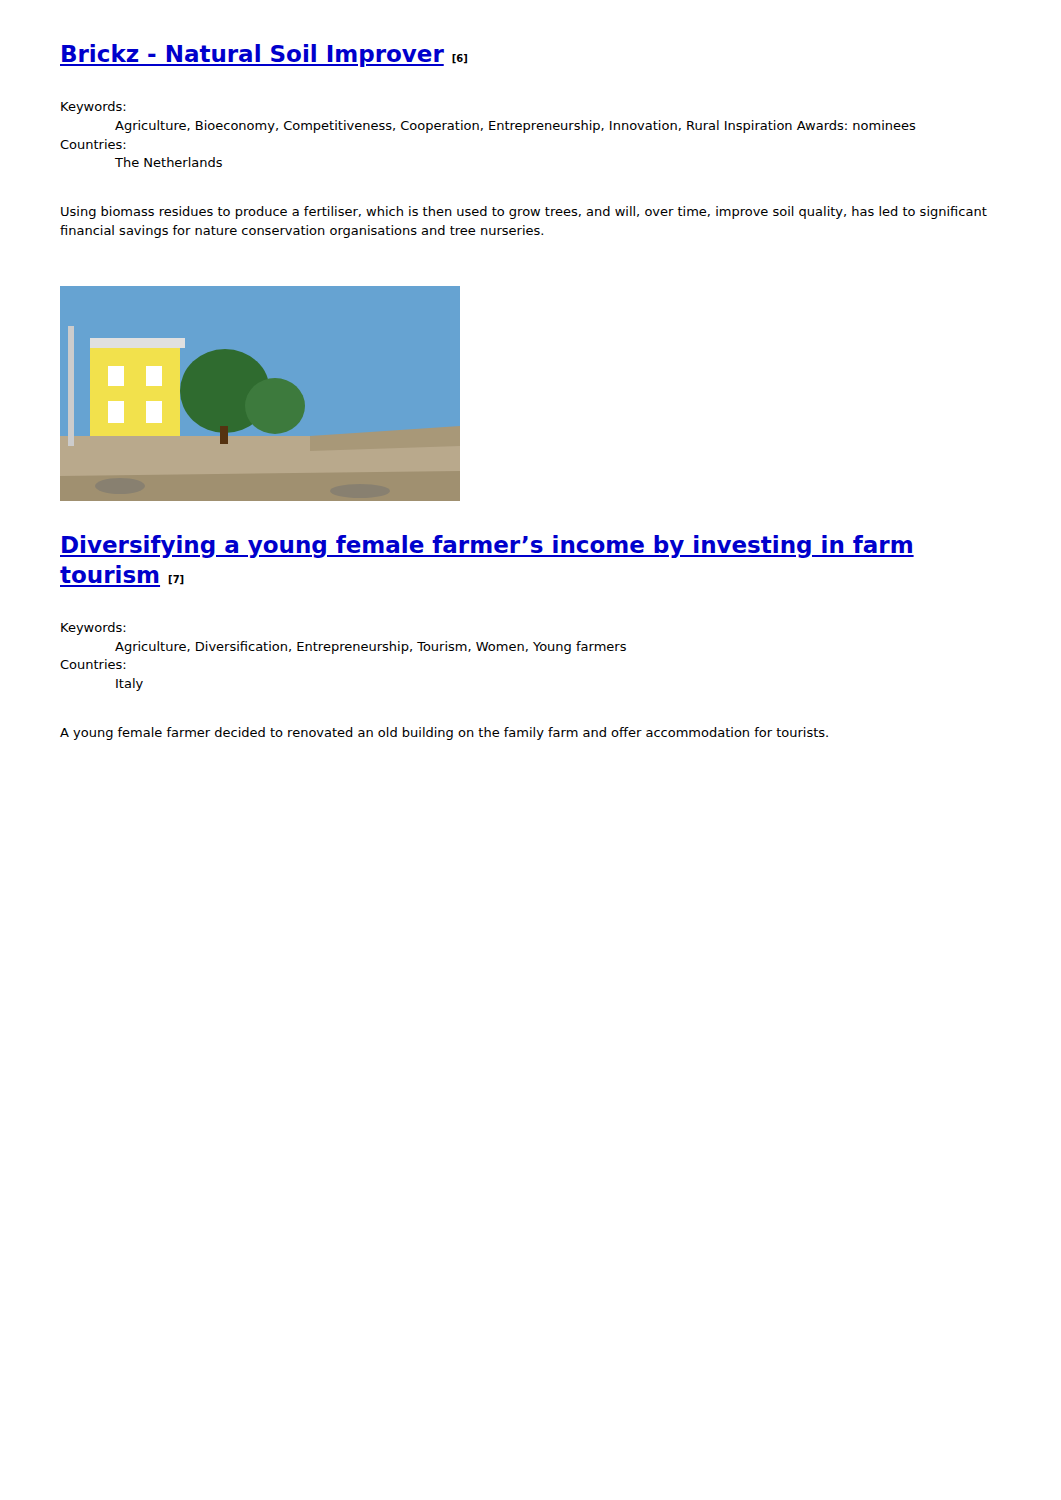Brickz - Natural Soil Improver [6]
Keywords:
Agriculture, Bioeconomy, Competitiveness, Cooperation, Entrepreneurship, Innovation, Rural Inspiration Awards: nominees
Countries:
The Netherlands
Using biomass residues to produce a fertiliser, which is then used to grow trees, and will, over time, improve soil quality, has led to significant financial savings for nature conservation organisations and tree nurseries.
Diversifying a young female farmer’s income by investing in farm tourism [7]
Keywords:
Agriculture, Diversification, Entrepreneurship, Tourism, Women, Young farmers
Countries:
Italy
A young female farmer decided to renovated an old building on the family farm and offer accommodation for tourists.